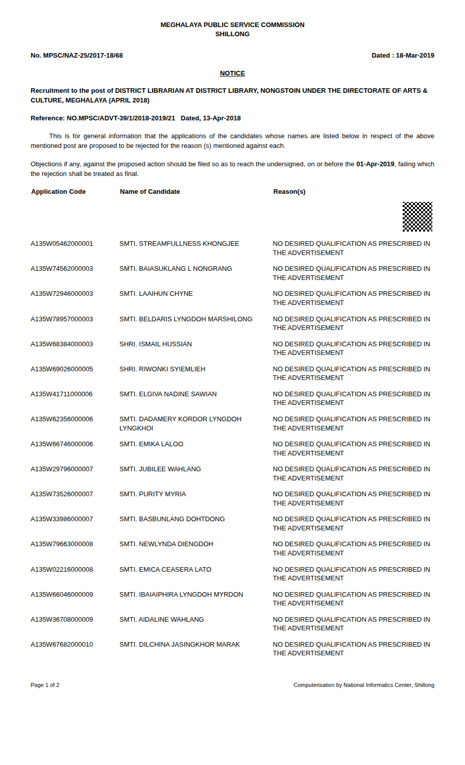MEGHALAYA PUBLIC SERVICE COMMISSION
SHILLONG
No. MPSC/NAZ-25/2017-18/68 Dated : 18-Mar-2019
NOTICE
Recruitment to the post of DISTRICT LIBRARIAN AT DISTRICT LIBRARY, NONGSTOIN UNDER THE DIRECTORATE OF ARTS & CULTURE, MEGHALAYA (APRIL 2018)
Reference: NO.MPSC/ADVT-39/1/2018-2019/21 Dated, 13-Apr-2018
This is for general information that the applications of the candidates whose names are listed below in respect of the above mentioned post are proposed to be rejected for the reason (s) mentioned against each.
Objections if any, against the proposed action should be filed so as to reach the undersigned, on or before the 01-Apr-2019, failing which the rejection shall be treated as final.
| Application Code | Name of Candidate | Reason(s) |
| --- | --- | --- |
| A135W05462000001 | SMTI. STREAMFULLNESS KHONGJEE | NO DESIRED QUALIFICATION AS PRESCRIBED IN THE ADVERTISEMENT |
| A135W74562000003 | SMTI. BAIASUKLANG L NONGRANG | NO DESIRED QUALIFICATION AS PRESCRIBED IN THE ADVERTISEMENT |
| A135W72946000003 | SMTI. LAAIHUN CHYNE | NO DESIRED QUALIFICATION AS PRESCRIBED IN THE ADVERTISEMENT |
| A135W78957000003 | SMTI. BELDARIS LYNGDOH MARSHILONG | NO DESIRED QUALIFICATION AS PRESCRIBED IN THE ADVERTISEMENT |
| A135W68384000003 | SHRI. ISMAIL HUSSIAN | NO DESIRED QUALIFICATION AS PRESCRIBED IN THE ADVERTISEMENT |
| A135W69026000005 | SHRI. RIWONKI SYIEMLIEH | NO DESIRED QUALIFICATION AS PRESCRIBED IN THE ADVERTISEMENT |
| A135W41711000006 | SMTI. ELGIVA NADINE SAWIAN | NO DESIRED QUALIFICATION AS PRESCRIBED IN THE ADVERTISEMENT |
| A135W62356000006 | SMTI. DADAMERY KORDOR LYNGDOH LYNGKHOI | NO DESIRED QUALIFICATION AS PRESCRIBED IN THE ADVERTISEMENT |
| A135W66746000006 | SMTI. EMIKA LALOO | NO DESIRED QUALIFICATION AS PRESCRIBED IN THE ADVERTISEMENT |
| A135W29796000007 | SMTI. JUBILEE WAHLANG | NO DESIRED QUALIFICATION AS PRESCRIBED IN THE ADVERTISEMENT |
| A135W73526000007 | SMTI. PURITY MYRIA | NO DESIRED QUALIFICATION AS PRESCRIBED IN THE ADVERTISEMENT |
| A135W33986000007 | SMTI. BASBUNLANG DOHTDONG | NO DESIRED QUALIFICATION AS PRESCRIBED IN THE ADVERTISEMENT |
| A135W79663000008 | SMTI. NEWLYNDA DIENGDOH | NO DESIRED QUALIFICATION AS PRESCRIBED IN THE ADVERTISEMENT |
| A135W02216000008 | SMTI. EMICA CEASERA LATO | NO DESIRED QUALIFICATION AS PRESCRIBED IN THE ADVERTISEMENT |
| A135W66046000009 | SMTI. IBAIAIPHIRA LYNGDOH MYRDON | NO DESIRED QUALIFICATION AS PRESCRIBED IN THE ADVERTISEMENT |
| A135W36708000009 | SMTI. AIDALINE WAHLANG | NO DESIRED QUALIFICATION AS PRESCRIBED IN THE ADVERTISEMENT |
| A135W67682000010 | SMTI. DILCHINA JASINGKHOR MARAK | NO DESIRED QUALIFICATION AS PRESCRIBED IN THE ADVERTISEMENT |
Page 1 of 2 Computerisation by National Informatics Center, Shillong